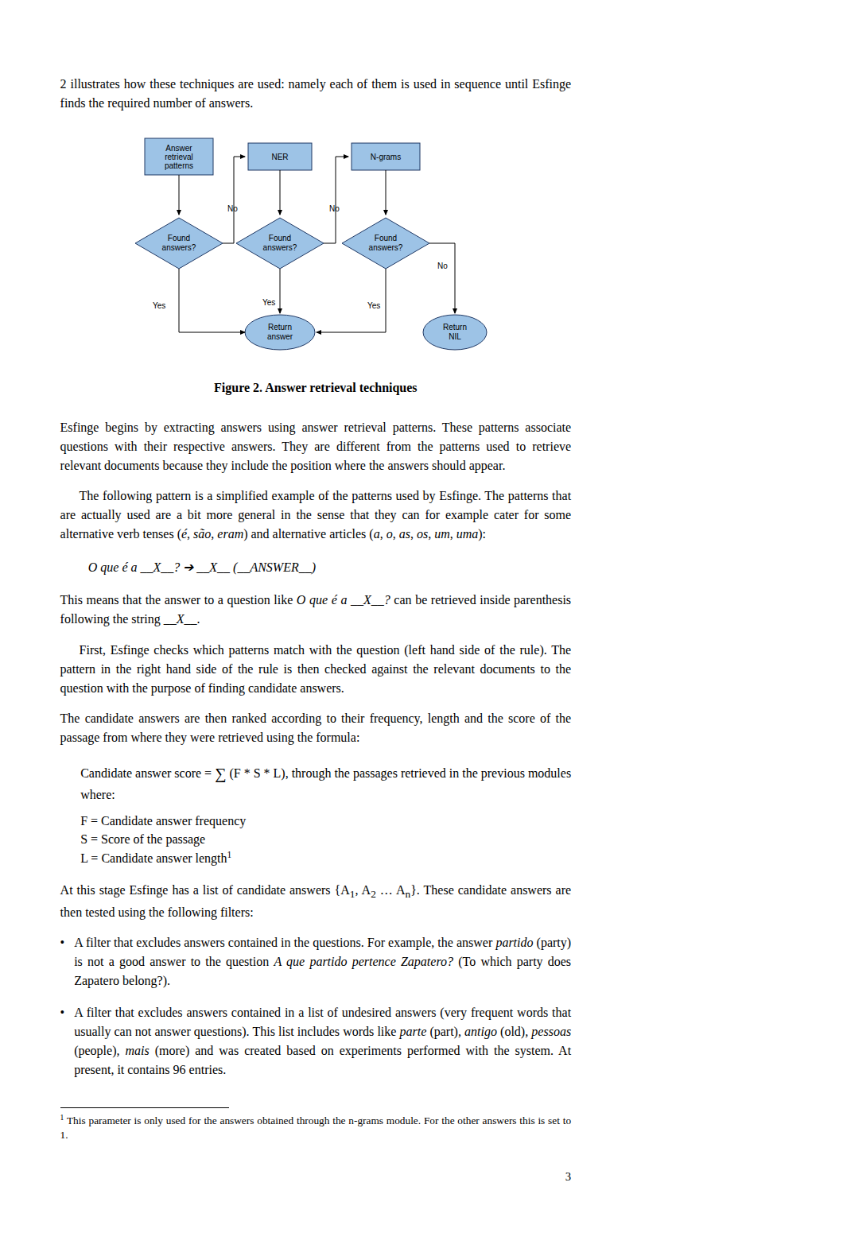2 illustrates how these techniques are used: namely each of them is used in sequence until Esfinge finds the required number of answers.
Answer retrieval patterns NER N-grams Found answers? Found answers? Found answers? Return answer Return NIL No No No Yes Yes Yes
Figure 2. Answer retrieval techniques
Esfinge begins by extracting answers using answer retrieval patterns. These patterns associate questions with their respective answers. They are different from the patterns used to retrieve relevant documents because they include the position where the answers should appear.
The following pattern is a simplified example of the patterns used by Esfinge. The patterns that are actually used are a bit more general in the sense that they can for example cater for some alternative verb tenses (é, são, eram) and alternative articles (a, o, as, os, um, uma):
O que é a __X__? ➔ __X__ (__ANSWER__)
This means that the answer to a question like O que é a __X__? can be retrieved inside parenthesis following the string __X__.
First, Esfinge checks which patterns match with the question (left hand side of the rule). The pattern in the right hand side of the rule is then checked against the relevant documents to the question with the purpose of finding candidate answers.
The candidate answers are then ranked according to their frequency, length and the score of the passage from where they were retrieved using the formula:
Candidate answer score = ∑ (F * S * L), through the passages retrieved in the previous modules where:
F = Candidate answer frequency
S = Score of the passage
L = Candidate answer length1
At this stage Esfinge has a list of candidate answers {A1, A2 … An}. These candidate answers are then tested using the following filters:
A filter that excludes answers contained in the questions. For example, the answer partido (party) is not a good answer to the question A que partido pertence Zapatero? (To which party does Zapatero belong?).
A filter that excludes answers contained in a list of undesired answers (very frequent words that usually can not answer questions). This list includes words like parte (part), antigo (old), pessoas (people), mais (more) and was created based on experiments performed with the system. At present, it contains 96 entries.
1 This parameter is only used for the answers obtained through the n-grams module. For the other answers this is set to 1.
3